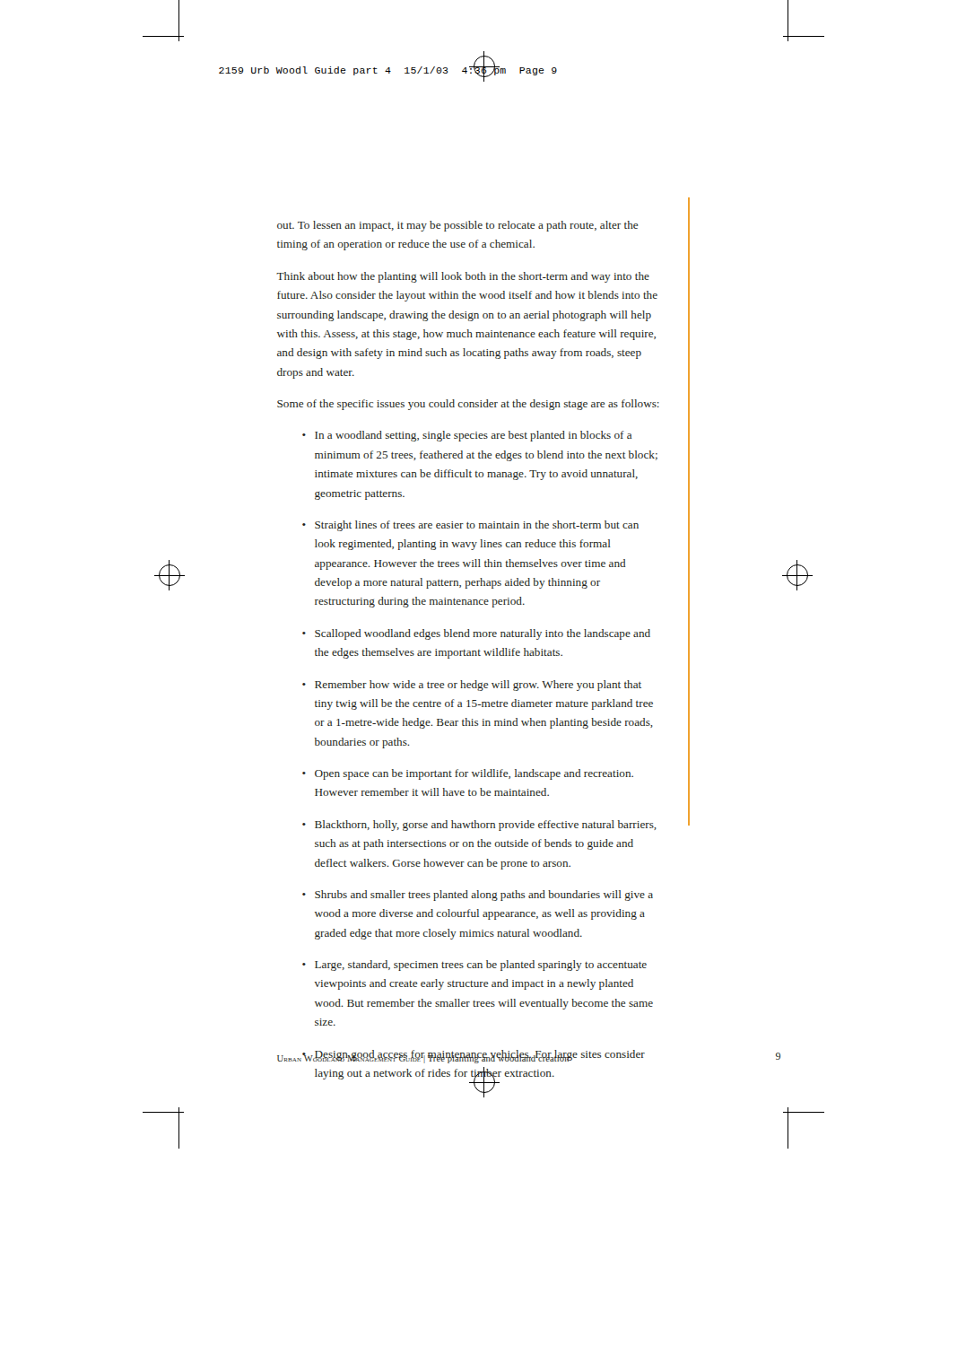2159 Urb Woodl Guide part 4 15/1/03 4:36 pm Page 9
out. To lessen an impact, it may be possible to relocate a path route, alter the timing of an operation or reduce the use of a chemical.
Think about how the planting will look both in the short-term and way into the future. Also consider the layout within the wood itself and how it blends into the surrounding landscape, drawing the design on to an aerial photograph will help with this. Assess, at this stage, how much maintenance each feature will require, and design with safety in mind such as locating paths away from roads, steep drops and water.
Some of the specific issues you could consider at the design stage are as follows:
In a woodland setting, single species are best planted in blocks of a minimum of 25 trees, feathered at the edges to blend into the next block; intimate mixtures can be difficult to manage. Try to avoid unnatural, geometric patterns.
Straight lines of trees are easier to maintain in the short-term but can look regimented, planting in wavy lines can reduce this formal appearance. However the trees will thin themselves over time and develop a more natural pattern, perhaps aided by thinning or restructuring during the maintenance period.
Scalloped woodland edges blend more naturally into the landscape and the edges themselves are important wildlife habitats.
Remember how wide a tree or hedge will grow. Where you plant that tiny twig will be the centre of a 15-metre diameter mature parkland tree or a 1-metre-wide hedge. Bear this in mind when planting beside roads, boundaries or paths.
Open space can be important for wildlife, landscape and recreation. However remember it will have to be maintained.
Blackthorn, holly, gorse and hawthorn provide effective natural barriers, such as at path intersections or on the outside of bends to guide and deflect walkers. Gorse however can be prone to arson.
Shrubs and smaller trees planted along paths and boundaries will give a wood a more diverse and colourful appearance, as well as providing a graded edge that more closely mimics natural woodland.
Large, standard, specimen trees can be planted sparingly to accentuate viewpoints and create early structure and impact in a newly planted wood. But remember the smaller trees will eventually become the same size.
Design good access for maintenance vehicles. For large sites consider laying out a network of rides for timber extraction.
Urban Woodland Management Guide | Tree planting and woodland creation
9